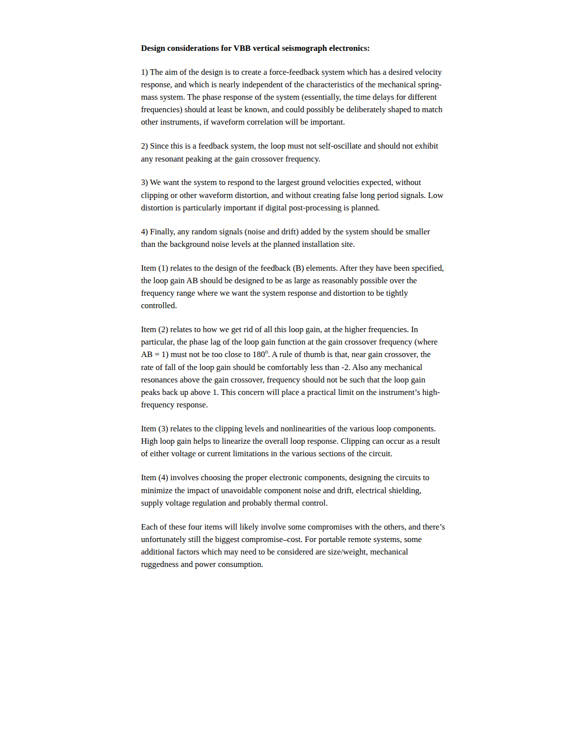Design considerations for VBB vertical seismograph electronics:
1) The aim of the design is to create a force-feedback system which has a desired velocity response, and which is nearly independent of the characteristics of the mechanical spring-mass system. The phase response of the system (essentially, the time delays for different frequencies) should at least be known, and could possibly be deliberately shaped to match other instruments, if waveform correlation will be important.
2) Since this is a feedback system, the loop must not self-oscillate and should not exhibit any resonant peaking at the gain crossover frequency.
3) We want the system to respond to the largest ground velocities expected, without clipping or other waveform distortion, and without creating false long period signals. Low distortion is particularly important if digital post-processing is planned.
4) Finally, any random signals (noise and drift) added by the system should be smaller than the background noise levels at the planned installation site.
Item (1) relates to the design of the feedback (B) elements. After they have been specified, the loop gain AB should be designed to be as large as reasonably possible over the frequency range where we want the system response and distortion to be tightly controlled.
Item (2) relates to how we get rid of all this loop gain, at the higher frequencies. In particular, the phase lag of the loop gain function at the gain crossover frequency (where AB = 1) must not be too close to 180o. A rule of thumb is that, near gain crossover, the rate of fall of the loop gain should be comfortably less than -2. Also any mechanical resonances above the gain crossover, frequency should not be such that the loop gain peaks back up above 1. This concern will place a practical limit on the instrument’s high-frequency response.
Item (3) relates to the clipping levels and nonlinearities of the various loop components. High loop gain helps to linearize the overall loop response. Clipping can occur as a result of either voltage or current limitations in the various sections of the circuit.
Item (4) involves choosing the proper electronic components, designing the circuits to minimize the impact of unavoidable component noise and drift, electrical shielding, supply voltage regulation and probably thermal control.
Each of these four items will likely involve some compromises with the others, and there’s unfortunately still the biggest compromise–cost. For portable remote systems, some additional factors which may need to be considered are size/weight, mechanical ruggedness and power consumption.